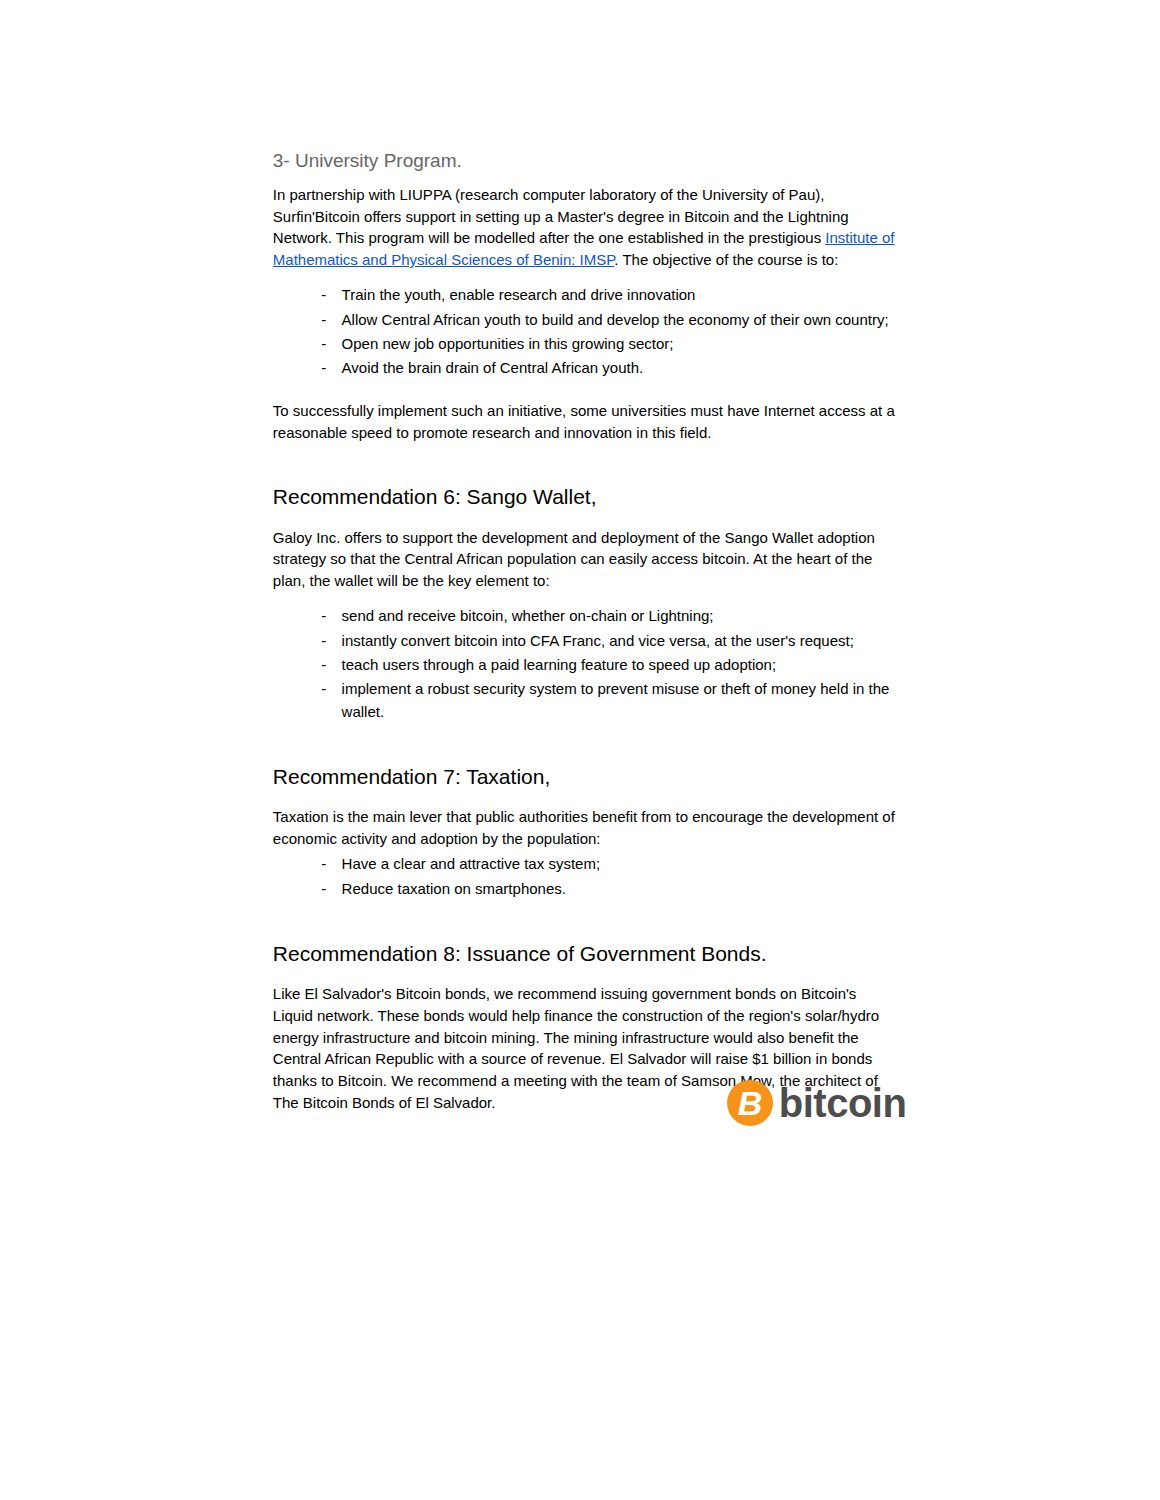3- University Program.
In partnership with LIUPPA (research computer laboratory of the University of Pau), Surfin'Bitcoin offers support in setting up a Master's degree in Bitcoin and the Lightning Network. This program will be modelled after the one established in the prestigious Institute of Mathematics and Physical Sciences of Benin: IMSP. The objective of the course is to:
Train the youth, enable research and drive innovation
Allow Central African youth to build and develop the economy of their own country;
Open new job opportunities in this growing sector;
Avoid the brain drain of Central African youth.
To successfully implement such an initiative, some universities must have Internet access at a reasonable speed to promote research and innovation in this field.
Recommendation 6: Sango Wallet,
Galoy Inc. offers to support the development and deployment of the Sango Wallet adoption strategy so that the Central African population can easily access bitcoin. At the heart of the plan, the wallet will be the key element to:
send and receive bitcoin, whether on-chain or Lightning;
instantly convert bitcoin into CFA Franc, and vice versa, at the user's request;
teach users through a paid learning feature to speed up adoption;
implement a robust security system to prevent misuse or theft of money held in the wallet.
Recommendation 7: Taxation,
Taxation is the main lever that public authorities benefit from to encourage the development of economic activity and adoption by the population:
Have a clear and attractive tax system;
Reduce taxation on smartphones.
Recommendation 8: Issuance of Government Bonds.
Like El Salvador's Bitcoin bonds, we recommend issuing government bonds on Bitcoin's Liquid network. These bonds would help finance the construction of the region's solar/hydro energy infrastructure and bitcoin mining. The mining infrastructure would also benefit the Central African Republic with a source of revenue. El Salvador will raise $1 billion in bonds thanks to Bitcoin. We recommend a meeting with the team of Samson Mow, the architect of The Bitcoin Bonds of El Salvador.
B
bitcoin